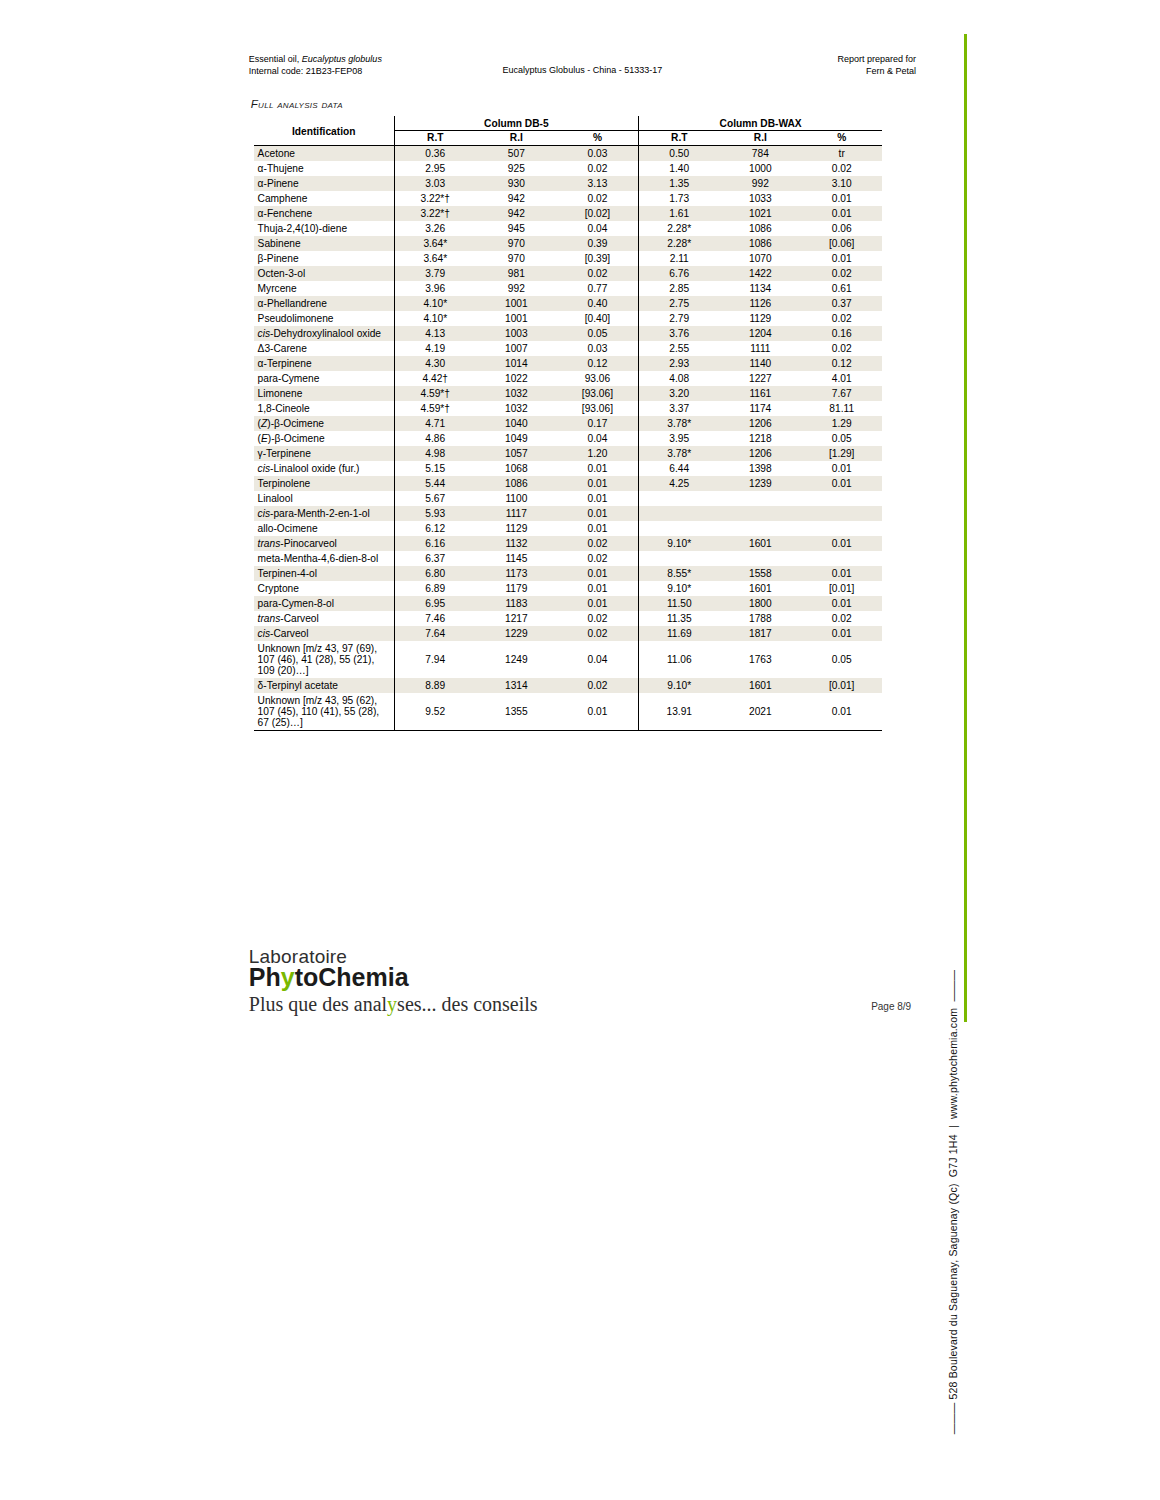Essential oil, Eucalyptus globulus
Internal code: 21B23-FEP08
Eucalyptus Globulus - China - 51333-17
Report prepared for
Fern & Petal
Full analysis data
| Identification | Column DB-5 | Column DB-WAX |
| --- | --- | --- |
| R.T | R.I | % | R.T | R.I | % |
| Acetone | 0.36 | 507 | 0.03 | 0.50 | 784 | tr |
| α-Thujene | 2.95 | 925 | 0.02 | 1.40 | 1000 | 0.02 |
| α-Pinene | 3.03 | 930 | 3.13 | 1.35 | 992 | 3.10 |
| Camphene | 3.22*† | 942 | 0.02 | 1.73 | 1033 | 0.01 |
| α-Fenchene | 3.22*† | 942 | [0.02] | 1.61 | 1021 | 0.01 |
| Thuja-2,4(10)-diene | 3.26 | 945 | 0.04 | 2.28* | 1086 | 0.06 |
| Sabinene | 3.64* | 970 | 0.39 | 2.28* | 1086 | [0.06] |
| β-Pinene | 3.64* | 970 | [0.39] | 2.11 | 1070 | 0.01 |
| Octen-3-ol | 3.79 | 981 | 0.02 | 6.76 | 1422 | 0.02 |
| Myrcene | 3.96 | 992 | 0.77 | 2.85 | 1134 | 0.61 |
| α-Phellandrene | 4.10* | 1001 | 0.40 | 2.75 | 1126 | 0.37 |
| Pseudolimonene | 4.10* | 1001 | [0.40] | 2.79 | 1129 | 0.02 |
| cis -Dehydroxylinalool oxide | 4.13 | 1003 | 0.05 | 3.76 | 1204 | 0.16 |
| Δ3-Carene | 4.19 | 1007 | 0.03 | 2.55 | 1111 | 0.02 |
| α-Terpinene | 4.30 | 1014 | 0.12 | 2.93 | 1140 | 0.12 |
| para-Cymene | 4.42† | 1022 | 93.06 | 4.08 | 1227 | 4.01 |
| Limonene | 4.59*† | 1032 | [93.06] | 3.20 | 1161 | 7.67 |
| 1,8-Cineole | 4.59*† | 1032 | [93.06] | 3.37 | 1174 | 81.11 |
| ( Z )-β-Ocimene | 4.71 | 1040 | 0.17 | 3.78* | 1206 | 1.29 |
| ( E )-β-Ocimene | 4.86 | 1049 | 0.04 | 3.95 | 1218 | 0.05 |
| γ-Terpinene | 4.98 | 1057 | 1.20 | 3.78* | 1206 | [1.29] |
| cis -Linalool oxide (fur.) | 5.15 | 1068 | 0.01 | 6.44 | 1398 | 0.01 |
| Terpinolene | 5.44 | 1086 | 0.01 | 4.25 | 1239 | 0.01 |
| Linalool | 5.67 | 1100 | 0.01 | | | |
| cis -para-Menth-2-en-1-ol | 5.93 | 1117 | 0.01 | | | |
| allo-Ocimene | 6.12 | 1129 | 0.01 | | | |
| trans -Pinocarveol | 6.16 | 1132 | 0.02 | 9.10* | 1601 | 0.01 |
| meta-Mentha-4,6-dien-8-ol | 6.37 | 1145 | 0.02 | | | |
| Terpinen-4-ol | 6.80 | 1173 | 0.01 | 8.55* | 1558 | 0.01 |
| Cryptone | 6.89 | 1179 | 0.01 | 9.10* | 1601 | [0.01] |
| para-Cymen-8-ol | 6.95 | 1183 | 0.01 | 11.50 | 1800 | 0.01 |
| trans -Carveol | 7.46 | 1217 | 0.02 | 11.35 | 1788 | 0.02 |
| cis -Carveol | 7.64 | 1229 | 0.02 | 11.69 | 1817 | 0.01 |
| Unknown [m/z 43, 97 (69), 107 (46), 41 (28), 55 (21), 109 (20)…] | 7.94 | 1249 | 0.04 | 11.06 | 1763 | 0.05 |
| δ-Terpinyl acetate | 8.89 | 1314 | 0.02 | 9.10* | 1601 | [0.01] |
| Unknown [m/z 43, 95 (62), 107 (45), 110 (41), 55 (28), 67 (25)…] | 9.52 | 1355 | 0.01 | 13.91 | 2021 | 0.01 |
——— 528 Boulevard du Saguenay, Saguenay (Qc) G7J 1H4 | www.phytochemia.com ———
Laboratoire
PhytoChemia
Plus que des analyses... des conseils
Page 8/9